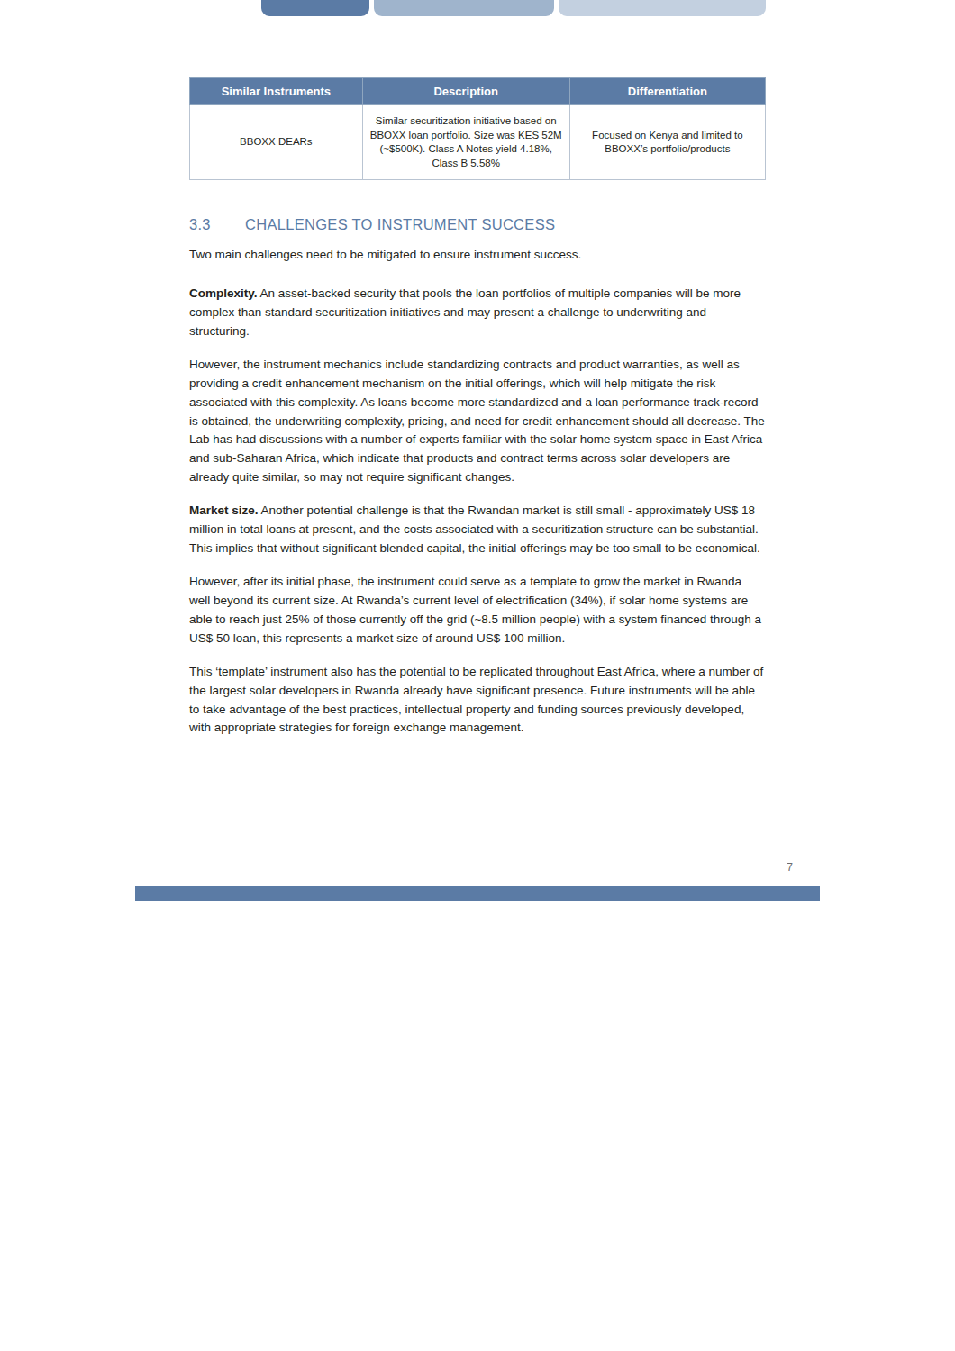| Similar Instruments | Description | Differentiation |
| --- | --- | --- |
| BBOXX DEARs | Similar securitization initiative based on BBOXX loan portfolio. Size was KES 52M (~$500K). Class A Notes yield 4.18%, Class B 5.58% | Focused on Kenya and limited to BBOXX’s portfolio/products |
3.3 CHALLENGES TO INSTRUMENT SUCCESS
Two main challenges need to be mitigated to ensure instrument success.
Complexity. An asset-backed security that pools the loan portfolios of multiple companies will be more complex than standard securitization initiatives and may present a challenge to underwriting and structuring.
However, the instrument mechanics include standardizing contracts and product warranties, as well as providing a credit enhancement mechanism on the initial offerings, which will help mitigate the risk associated with this complexity. As loans become more standardized and a loan performance track-record is obtained, the underwriting complexity, pricing, and need for credit enhancement should all decrease. The Lab has had discussions with a number of experts familiar with the solar home system space in East Africa and sub-Saharan Africa, which indicate that products and contract terms across solar developers are already quite similar, so may not require significant changes.
Market size. Another potential challenge is that the Rwandan market is still small - approximately US$ 18 million in total loans at present, and the costs associated with a securitization structure can be substantial. This implies that without significant blended capital, the initial offerings may be too small to be economical.
However, after its initial phase, the instrument could serve as a template to grow the market in Rwanda well beyond its current size. At Rwanda’s current level of electrification (34%), if solar home systems are able to reach just 25% of those currently off the grid (~8.5 million people) with a system financed through a US$ 50 loan, this represents a market size of around US$ 100 million.
This ‘template’ instrument also has the potential to be replicated throughout East Africa, where a number of the largest solar developers in Rwanda already have significant presence. Future instruments will be able to take advantage of the best practices, intellectual property and funding sources previously developed, with appropriate strategies for foreign exchange management.
7